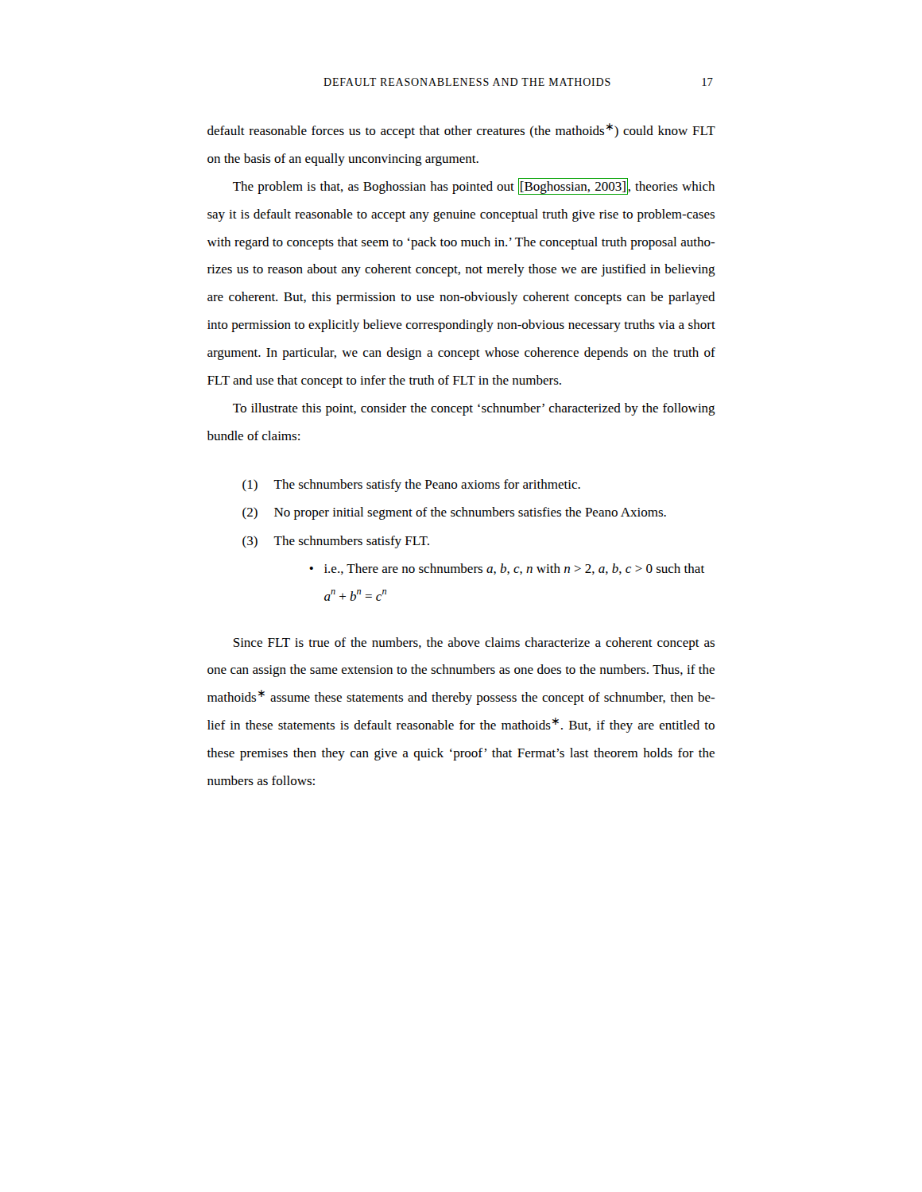DEFAULT REASONABLENESS AND THE MATHOIDS 17
default reasonable forces us to accept that other creatures (the mathoids∗) could know FLT on the basis of an equally unconvincing argument.
The problem is that, as Boghossian has pointed out [Boghossian, 2003], theories which say it is default reasonable to accept any genuine conceptual truth give rise to problem-cases with regard to concepts that seem to ‘pack too much in.’ The conceptual truth proposal authorizes us to reason about any coherent concept, not merely those we are justified in believing are coherent. But, this permission to use non-obviously coherent concepts can be parlayed into permission to explicitly believe correspondingly non-obvious necessary truths via a short argument. In particular, we can design a concept whose coherence depends on the truth of FLT and use that concept to infer the truth of FLT in the numbers.
To illustrate this point, consider the concept ‘schnumber’ characterized by the following bundle of claims:
The schnumbers satisfy the Peano axioms for arithmetic.
No proper initial segment of the schnumbers satisfies the Peano Axioms.
The schnumbers satisfy FLT.
i.e., There are no schnumbers a, b, c, n with n > 2, a, b, c > 0 such that an + bn = cn
Since FLT is true of the numbers, the above claims characterize a coherent concept as one can assign the same extension to the schnumbers as one does to the numbers. Thus, if the mathoids∗ assume these statements and thereby possess the concept of schnumber, then belief in these statements is default reasonable for the mathoids∗. But, if they are entitled to these premises then they can give a quick ‘proof’ that Fermat’s last theorem holds for the numbers as follows: